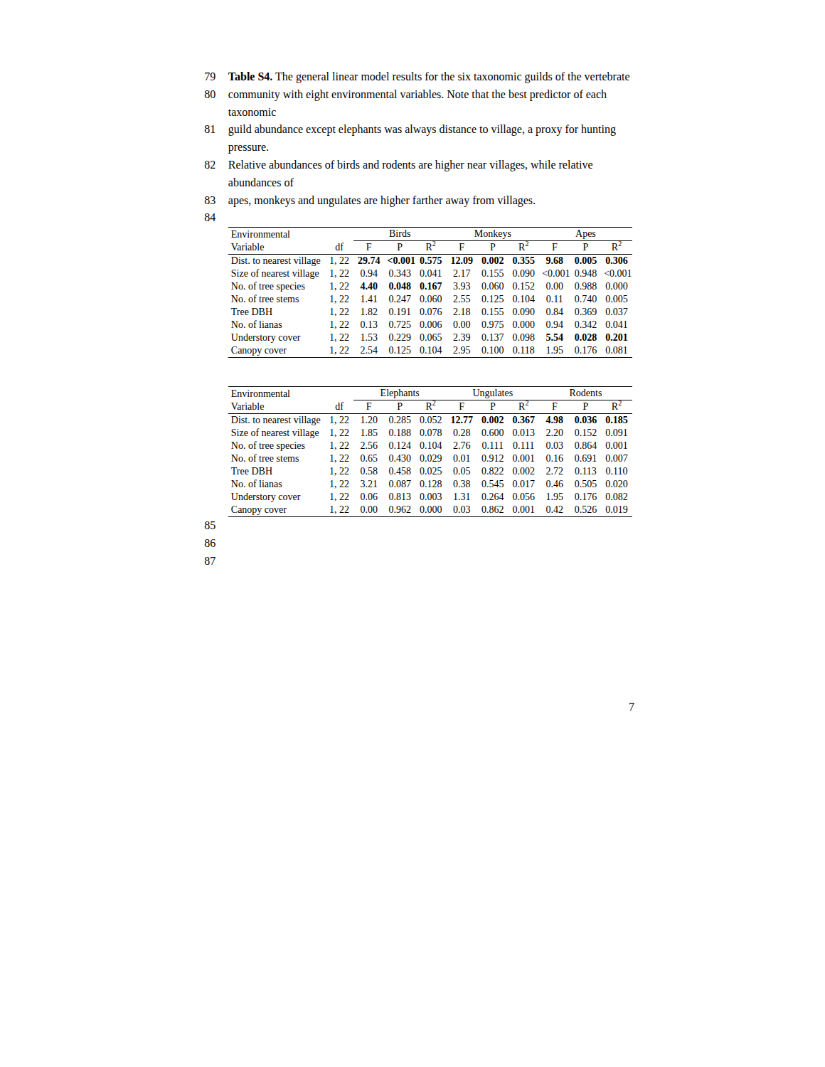79
Table S4. The general linear model results for the six taxonomic guilds of the vertebrate
80
community with eight environmental variables. Note that the best predictor of each taxonomic
81
guild abundance except elephants was always distance to village, a proxy for hunting pressure.
82
Relative abundances of birds and rodents are higher near villages, while relative abundances of
83
apes, monkeys and ungulates are higher farther away from villages.
84
| Environmental | | Birds | Monkeys | Apes |
| Variable | df | F | P | R 2 | F | P | R 2 | F | P | R 2 |
| Dist. to nearest village | 1, 22 | 29.74 | <0.001 | 0.575 | 12.09 | 0.002 | 0.355 | 9.68 | 0.005 | 0.306 |
| Size of nearest village | 1, 22 | 0.94 | 0.343 | 0.041 | 2.17 | 0.155 | 0.090 | <0.001 | 0.948 | <0.001 |
| No. of tree species | 1, 22 | 4.40 | 0.048 | 0.167 | 3.93 | 0.060 | 0.152 | 0.00 | 0.988 | 0.000 |
| No. of tree stems | 1, 22 | 1.41 | 0.247 | 0.060 | 2.55 | 0.125 | 0.104 | 0.11 | 0.740 | 0.005 |
| Tree DBH | 1, 22 | 1.82 | 0.191 | 0.076 | 2.18 | 0.155 | 0.090 | 0.84 | 0.369 | 0.037 |
| No. of lianas | 1, 22 | 0.13 | 0.725 | 0.006 | 0.00 | 0.975 | 0.000 | 0.94 | 0.342 | 0.041 |
| Understory cover | 1, 22 | 1.53 | 0.229 | 0.065 | 2.39 | 0.137 | 0.098 | 5.54 | 0.028 | 0.201 |
| Canopy cover | 1, 22 | 2.54 | 0.125 | 0.104 | 2.95 | 0.100 | 0.118 | 1.95 | 0.176 | 0.081 |
| Environmental | | Elephants | Ungulates | Rodents |
| Variable | df | F | P | R 2 | F | P | R 2 | F | P | R 2 |
| Dist. to nearest village | 1, 22 | 1.20 | 0.285 | 0.052 | 12.77 | 0.002 | 0.367 | 4.98 | 0.036 | 0.185 |
| Size of nearest village | 1, 22 | 1.85 | 0.188 | 0.078 | 0.28 | 0.600 | 0.013 | 2.20 | 0.152 | 0.091 |
| No. of tree species | 1, 22 | 2.56 | 0.124 | 0.104 | 2.76 | 0.111 | 0.111 | 0.03 | 0.864 | 0.001 |
| No. of tree stems | 1, 22 | 0.65 | 0.430 | 0.029 | 0.01 | 0.912 | 0.001 | 0.16 | 0.691 | 0.007 |
| Tree DBH | 1, 22 | 0.58 | 0.458 | 0.025 | 0.05 | 0.822 | 0.002 | 2.72 | 0.113 | 0.110 |
| No. of lianas | 1, 22 | 3.21 | 0.087 | 0.128 | 0.38 | 0.545 | 0.017 | 0.46 | 0.505 | 0.020 |
| Understory cover | 1, 22 | 0.06 | 0.813 | 0.003 | 1.31 | 0.264 | 0.056 | 1.95 | 0.176 | 0.082 |
| Canopy cover | 1, 22 | 0.00 | 0.962 | 0.000 | 0.03 | 0.862 | 0.001 | 0.42 | 0.526 | 0.019 |
85
86
87
7